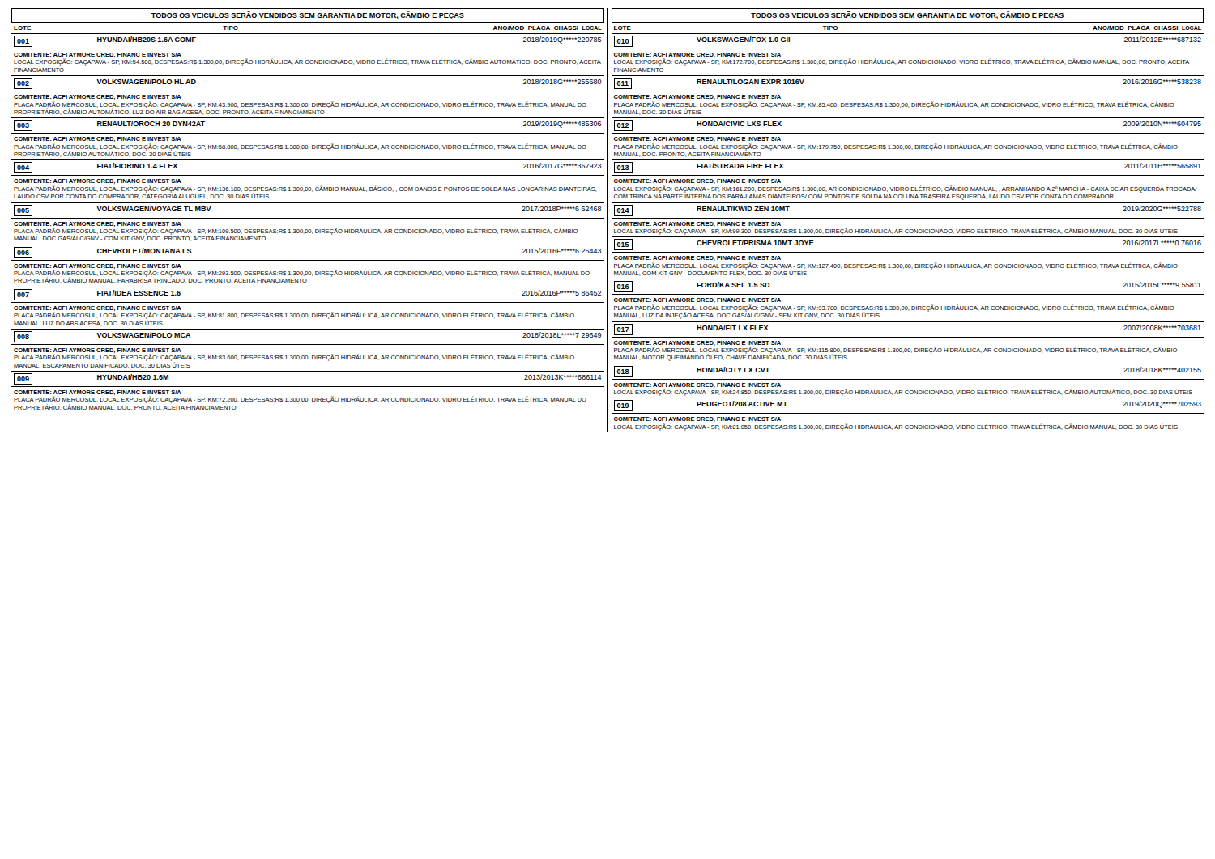| TODOS OS VEICULOS SERÃO VENDIDOS SEM GARANTIA DE MOTOR, CÂMBIO E PEÇAS / LOTE / TIPO / ANO/MOD PLACA CHASSI LOCAL / / 001 / HYUNDAI/HB20S 1.6A COMF / 2018/2019Q*****220785 / / COMITENTE: ACFI AYMORE CRED, FINANC E INVEST S/A LOCAL EXPOSIÇÃO: CAÇAPAVA - SP, KM:54.500, DESPESAS:R$ 1.300,00, DIREÇÃO HIDRÁULICA, AR CONDICIONADO, VIDRO ELÉTRICO, TRAVA ELÉTRICA, CÂMBIO AUTOMÁTICO, DOC. PRONTO, ACEITA FINANCIAMENTO / / 002 / VOLKSWAGEN/POLO HL AD / 2018/2018G*****255680 / / COMITENTE: ACFI AYMORE CRED, FINANC E INVEST S/A PLACA PADRÃO MERCOSUL, LOCAL EXPOSIÇÃO: CAÇAPAVA - SP, KM:43.900, DESPESAS:R$ 1.300,00, DIREÇÃO HIDRÁULICA, AR CONDICIONADO, VIDRO ELÉTRICO, TRAVA ELÉTRICA, MANUAL DO PROPRIETÁRIO, CÂMBIO AUTOMÁTICO, LUZ DO AIR BAG ACESA, DOC. PRONTO, ACEITA FINANCIAMENTO / / 003 / RENAULT/OROCH 20 DYN42AT / 2019/2019Q*****485306 / / COMITENTE: ACFI AYMORE CRED, FINANC E INVEST S/A PLACA PADRÃO MERCOSUL, LOCAL EXPOSIÇÃO: CAÇAPAVA - SP, KM:58.800, DESPESAS:R$ 1.300,00, DIREÇÃO HIDRÁULICA, AR CONDICIONADO, VIDRO ELÉTRICO, TRAVA ELÉTRICA, MANUAL DO PROPRIETÁRIO, CÂMBIO AUTOMÁTICO, DOC. 30 DIAS ÚTEIS / / 004 / FIAT/FIORINO 1.4 FLEX / 2016/2017G*****367923 / / COMITENTE: ACFI AYMORE CRED, FINANC E INVEST S/A PLACA PADRÃO MERCOSUL, LOCAL EXPOSIÇÃO: CAÇAPAVA - SP, KM:136.100, DESPESAS:R$ 1.300,00, CÂMBIO MANUAL, BÁSICO, , COM DANOS E PONTOS DE SOLDA NAS LONGARINAS DIANTEIRAS, LAUDO CSV POR CONTA DO COMPRADOR, CATEGORIA ALUGUEL, DOC. 30 DIAS ÚTEIS / / 005 / VOLKSWAGEN/VOYAGE TL MBV / 2017/2018P*****6 62468 / / COMITENTE: ACFI AYMORE CRED, FINANC E INVEST S/A PLACA PADRÃO MERCOSUL, LOCAL EXPOSIÇÃO: CAÇAPAVA - SP, KM:109.500, DESPESAS:R$ 1.300,00, DIREÇÃO HIDRÁULICA, AR CONDICIONADO, VIDRO ELÉTRICO, TRAVA ELÉTRICA, CÂMBIO MANUAL, DOC.GAS/ALC/GNV - COM KIT GNV, DOC. PRONTO, ACEITA FINANCIAMENTO / / 006 / CHEVROLET/MONTANA LS / 2015/2016F*****6 25443 / / COMITENTE: ACFI AYMORE CRED, FINANC E INVEST S/A PLACA PADRÃO MERCOSUL, LOCAL EXPOSIÇÃO: CAÇAPAVA - SP, KM:293.500, DESPESAS:R$ 1.300,00, DIREÇÃO HIDRÁULICA, AR CONDICIONADO, VIDRO ELÉTRICO, TRAVA ELÉTRICA, MANUAL DO PROPRIETÁRIO, CÂMBIO MANUAL, PARABRISA TRINCADO, DOC. PRONTO, ACEITA FINANCIAMENTO / / 007 / FIAT/IDEA ESSENCE 1.6 / 2016/2016P*****5 86452 / / COMITENTE: ACFI AYMORE CRED, FINANC E INVEST S/A PLACA PADRÃO MERCOSUL, LOCAL EXPOSIÇÃO: CAÇAPAVA - SP, KM:81.800, DESPESAS:R$ 1.300,00, DIREÇÃO HIDRÁULICA, AR CONDICIONADO, VIDRO ELÉTRICO, TRAVA ELÉTRICA, CÂMBIO MANUAL, LUZ DO ABS ACESA, DOC. 30 DIAS ÚTEIS / / 008 / VOLKSWAGEN/POLO MCA / 2018/2018L*****7 29649 / / COMITENTE: ACFI AYMORE CRED, FINANC E INVEST S/A PLACA PADRÃO MERCOSUL, LOCAL EXPOSIÇÃO: CAÇAPAVA - SP, KM:83.600, DESPESAS:R$ 1.300,00, DIREÇÃO HIDRÁULICA, AR CONDICIONADO, VIDRO ELÉTRICO, TRAVA ELÉTRICA, CÂMBIO MANUAL, ESCAPAMENTO DANIFICADO, DOC. 30 DIAS ÚTEIS / / 009 / HYUNDAI/HB20 1.6M / 2013/2013K*****686114 / / COMITENTE: ACFI AYMORE CRED, FINANC E INVEST S/A PLACA PADRÃO MERCOSUL, LOCAL EXPOSIÇÃO: CAÇAPAVA - SP, KM:72.200, DESPESAS:R$ 1.300,00, DIREÇÃO HIDRÁULICA, AR CONDICIONADO, VIDRO ELÉTRICO, TRAVA ELÉTRICA, MANUAL DO PROPRIETÁRIO, CÂMBIO MANUAL, DOC. PRONTO, ACEITA FINANCIAMENTO / | TODOS OS VEICULOS SERÃO VENDIDOS SEM GARANTIA DE MOTOR, CÂMBIO E PEÇAS / LOTE / TIPO / ANO/MOD PLACA CHASSI LOCAL / / 010 / VOLKSWAGEN/FOX 1.0 GII / 2011/2012E*****687132 / / COMITENTE: ACFI AYMORE CRED, FINANC E INVEST S/A LOCAL EXPOSIÇÃO: CAÇAPAVA - SP, KM:172.700, DESPESAS:R$ 1.300,00, DIREÇÃO HIDRÁULICA, AR CONDICIONADO, VIDRO ELÉTRICO, TRAVA ELÉTRICA, CÂMBIO MANUAL, DOC. PRONTO, ACEITA FINANCIAMENTO / / 011 / RENAULT/LOGAN EXPR 1016V / 2016/2016G*****538238 / / COMITENTE: ACFI AYMORE CRED, FINANC E INVEST S/A PLACA PADRÃO MERCOSUL, LOCAL EXPOSIÇÃO: CAÇAPAVA - SP, KM:85.400, DESPESAS:R$ 1.300,00, DIREÇÃO HIDRÁULICA, AR CONDICIONADO, VIDRO ELÉTRICO, TRAVA ELÉTRICA, CÂMBIO MANUAL, DOC. 30 DIAS ÚTEIS / / 012 / HONDA/CIVIC LXS FLEX / 2009/2010N*****604795 / / COMITENTE: ACFI AYMORE CRED, FINANC E INVEST S/A PLACA PADRÃO MERCOSUL, LOCAL EXPOSIÇÃO: CAÇAPAVA - SP, KM:179.750, DESPESAS:R$ 1.300,00, DIREÇÃO HIDRÁULICA, AR CONDICIONADO, VIDRO ELÉTRICO, TRAVA ELÉTRICA, CÂMBIO MANUAL, DOC. PRONTO, ACEITA FINANCIAMENTO / / 013 / FIAT/STRADA FIRE FLEX / 2011/2011H*****565891 / / COMITENTE: ACFI AYMORE CRED, FINANC E INVEST S/A LOCAL EXPOSIÇÃO: CAÇAPAVA - SP, KM:161.200, DESPESAS:R$ 1.300,00, AR CONDICIONADO, VIDRO ELÉTRICO, CÂMBIO MANUAL, , ARRANHANDO A 2º MARCHA - CAIXA DE AR ESQUERDA TROCADA/ COM TRINCA NA PARTE INTERNA DOS PARA-LAMAS DIANTEIROS/ COM PONTOS DE SOLDA NA COLUNA TRASEIRA ESQUERDA, LAUDO CSV POR CONTA DO COMPRADOR / / 014 / RENAULT/KWID ZEN 10MT / 2019/2020G*****522788 / / COMITENTE: ACFI AYMORE CRED, FINANC E INVEST S/A LOCAL EXPOSIÇÃO: CAÇAPAVA - SP, KM:99.300, DESPESAS:R$ 1.300,00, DIREÇÃO HIDRÁULICA, AR CONDICIONADO, VIDRO ELÉTRICO, TRAVA ELÉTRICA, CÂMBIO MANUAL, DOC. 30 DIAS ÚTEIS / / 015 / CHEVROLET/PRISMA 10MT JOYE / 2016/2017L*****0 76016 / / COMITENTE: ACFI AYMORE CRED, FINANC E INVEST S/A PLACA PADRÃO MERCOSUL, LOCAL EXPOSIÇÃO: CAÇAPAVA - SP, KM:127.400, DESPESAS:R$ 1.300,00, DIREÇÃO HIDRÁULICA, AR CONDICIONADO, VIDRO ELÉTRICO, TRAVA ELÉTRICA, CÂMBIO MANUAL, COM KIT GNV - DOCUMENTO FLEX, DOC. 30 DIAS ÚTEIS / / 016 / FORD/KA SEL 1.5 SD / 2015/2015L*****9 55811 / / COMITENTE: ACFI AYMORE CRED, FINANC E INVEST S/A PLACA PADRÃO MERCOSUL, LOCAL EXPOSIÇÃO: CAÇAPAVA - SP, KM:93.700, DESPESAS:R$ 1.300,00, DIREÇÃO HIDRÁULICA, AR CONDICIONADO, VIDRO ELÉTRICO, TRAVA ELÉTRICA, CÂMBIO MANUAL, LUZ DA INJEÇÃO ACESA, DOC.GAS/ALC/GNV - SEM KIT GNV, DOC. 30 DIAS ÚTEIS / / 017 / HONDA/FIT LX FLEX / 2007/2008K*****703681 / / COMITENTE: ACFI AYMORE CRED, FINANC E INVEST S/A PLACA PADRÃO MERCOSUL, LOCAL EXPOSIÇÃO: CAÇAPAVA - SP, KM:115.800, DESPESAS:R$ 1.300,00, DIREÇÃO HIDRÁULICA, AR CONDICIONADO, VIDRO ELÉTRICO, TRAVA ELÉTRICA, CÂMBIO MANUAL, MOTOR QUEIMANDO ÓLEO, CHAVE DANIFICADA, DOC. 30 DIAS ÚTEIS / / 018 / HONDA/CITY LX CVT / 2018/2018K*****402155 / / COMITENTE: ACFI AYMORE CRED, FINANC E INVEST S/A LOCAL EXPOSIÇÃO: CAÇAPAVA - SP, KM:24.850, DESPESAS:R$ 1.300,00, DIREÇÃO HIDRÁULICA, AR CONDICIONADO, VIDRO ELÉTRICO, TRAVA ELÉTRICA, CÂMBIO AUTOMÁTICO, DOC. 30 DIAS ÚTEIS / / 019 / PEUGEOT/208 ACTIVE MT / 2019/2020Q*****702593 / / COMITENTE: ACFI AYMORE CRED, FINANC E INVEST S/A LOCAL EXPOSIÇÃO: CAÇAPAVA - SP, KM:81.050, DESPESAS:R$ 1.300,00, DIREÇÃO HIDRÁULICA, AR CONDICIONADO, VIDRO ELÉTRICO, TRAVA ELÉTRICA, CÂMBIO MANUAL, DOC. 30 DIAS ÚTEIS / |